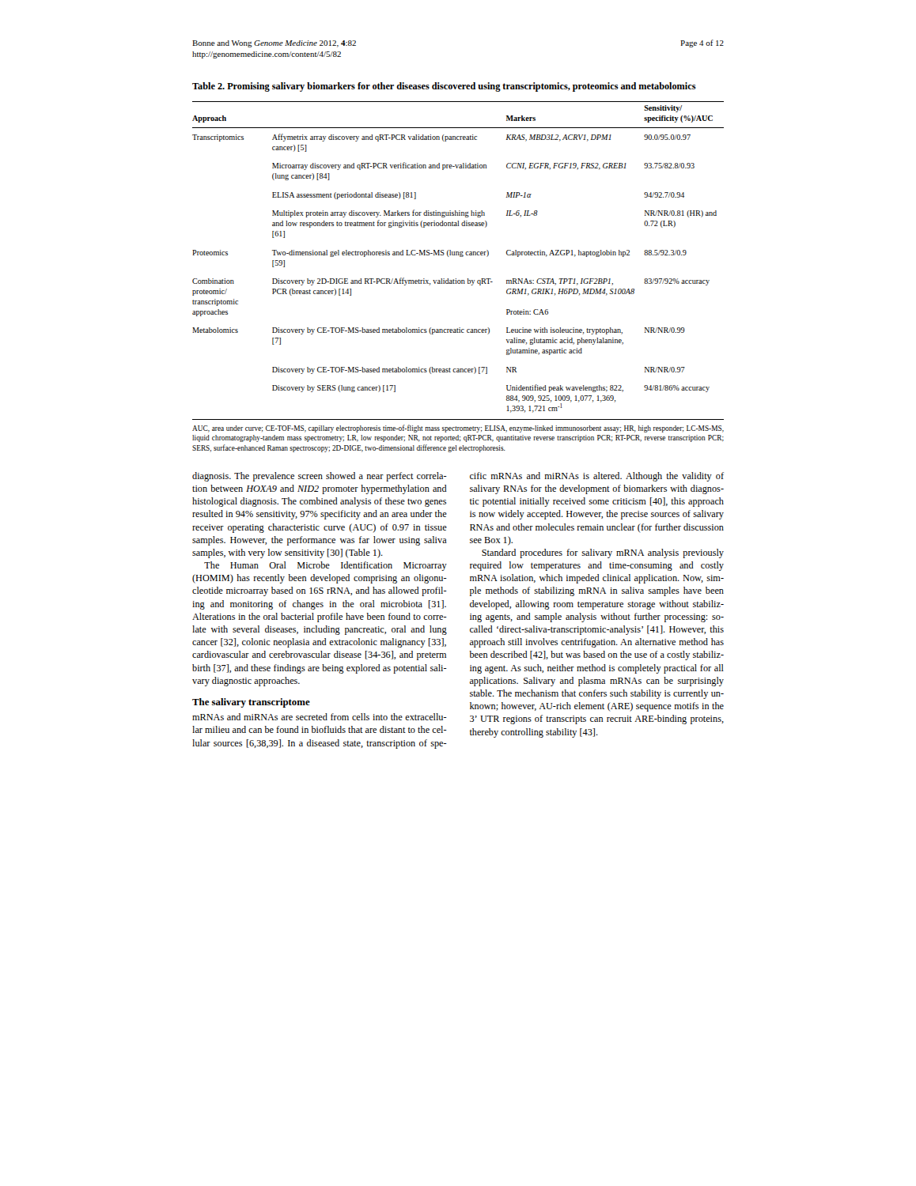Bonne and Wong Genome Medicine 2012, 4:82
http://genomemedicine.com/content/4/5/82
Page 4 of 12
Table 2. Promising salivary biomarkers for other diseases discovered using transcriptomics, proteomics and metabolomics
| Approach | | Markers | Sensitivity/ specificity (%)/AUC |
| --- | --- | --- | --- |
| Transcriptomics | Affymetrix array discovery and qRT-PCR validation (pancreatic cancer) [5] | KRAS, MBD3L2, ACRV1, DPM1 | 90.0/95.0/0.97 |
| | Microarray discovery and qRT-PCR verification and pre-validation (lung cancer) [84] | CCNI, EGFR, FGF19, FRS2, GREB1 | 93.75/82.8/0.93 |
| | ELISA assessment (periodontal disease) [81] | MIP-1α | 94/92.7/0.94 |
| | Multiplex protein array discovery. Markers for distinguishing high and low responders to treatment for gingivitis (periodontal disease) [61] | IL-6, IL-8 | NR/NR/0.81 (HR) and 0.72 (LR) |
| Proteomics | Two-dimensional gel electrophoresis and LC-MS-MS (lung cancer) [59] | Calprotectin, AZGP1, haptoglobin hp2 | 88.5/92.3/0.9 |
| Combination proteomic/ transcriptomic approaches | Discovery by 2D-DIGE and RT-PCR/Affymetrix, validation by qRT-PCR (breast cancer) [14] | mRNAs: CSTA, TPT1, IGF2BP1, GRM1, GRIK1, H6PD, MDM4, S100A8 Protein: CA6 | 83/97/92% accuracy |
| Metabolomics | Discovery by CE-TOF-MS-based metabolomics (pancreatic cancer) [7] | Leucine with isoleucine, tryptophan, valine, glutamic acid, phenylalanine, glutamine, aspartic acid | NR/NR/0.99 |
| | Discovery by CE-TOF-MS-based metabolomics (breast cancer) [7] | NR | NR/NR/0.97 |
| | Discovery by SERS (lung cancer) [17] | Unidentified peak wavelengths; 822, 884, 909, 925, 1009, 1,077, 1,369, 1,393, 1,721 cm -1 | 94/81/86% accuracy |
AUC, area under curve; CE-TOF-MS, capillary electrophoresis time-of-flight mass spectrometry; ELISA, enzyme-linked immunosorbent assay; HR, high responder; LC-MS-MS, liquid chromatography-tandem mass spectrometry; LR, low responder; NR, not reported; qRT-PCR, quantitative reverse transcription PCR; RT-PCR, reverse transcription PCR; SERS, surface-enhanced Raman spectroscopy; 2D-DIGE, two-dimensional difference gel electrophoresis.
diagnosis. The prevalence screen showed a near perfect correlation between HOXA9 and NID2 promoter hypermethylation and histological diagnosis. The combined analysis of these two genes resulted in 94% sensitivity, 97% specificity and an area under the receiver operating characteristic curve (AUC) of 0.97 in tissue samples. However, the performance was far lower using saliva samples, with very low sensitivity [30] (Table 1).
The Human Oral Microbe Identification Microarray (HOMIM) has recently been developed comprising an oligonucleotide microarray based on 16S rRNA, and has allowed profiling and monitoring of changes in the oral microbiota [31]. Alterations in the oral bacterial profile have been found to correlate with several diseases, including pancreatic, oral and lung cancer [32], colonic neoplasia and extracolonic malignancy [33], cardiovascular and cerebrovascular disease [34-36], and preterm birth [37], and these findings are being explored as potential salivary diagnostic approaches.
The salivary transcriptome
mRNAs and miRNAs are secreted from cells into the extracellular milieu and can be found in biofluids that are distant to the cellular sources [6,38,39]. In a diseased state, transcription of specific mRNAs and miRNAs is altered. Although the validity of salivary RNAs for the development of biomarkers with diagnostic potential initially received some criticism [40], this approach is now widely accepted. However, the precise sources of salivary RNAs and other molecules remain unclear (for further discussion see Box 1).
Standard procedures for salivary mRNA analysis previously required low temperatures and time-consuming and costly mRNA isolation, which impeded clinical application. Now, simple methods of stabilizing mRNA in saliva samples have been developed, allowing room temperature storage without stabilizing agents, and sample analysis without further processing: so-called ‘direct-saliva-transcriptomic-analysis’ [41]. However, this approach still involves centrifugation. An alternative method has been described [42], but was based on the use of a costly stabilizing agent. As such, neither method is completely practical for all applications. Salivary and plasma mRNAs can be surprisingly stable. The mechanism that confers such stability is currently unknown; however, AU-rich element (ARE) sequence motifs in the 3’ UTR regions of transcripts can recruit ARE-binding proteins, thereby controlling stability [43].